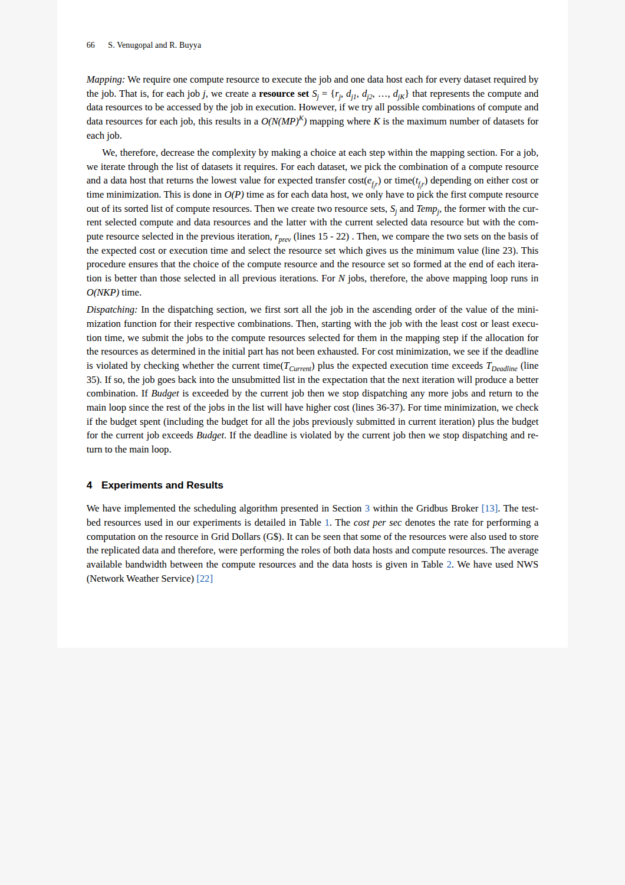66 S. Venugopal and R. Buyya
Mapping: We require one compute resource to execute the job and one data host each for every dataset required by the job. That is, for each job j, we create a resource set Sj = {rj, dj1, dj2, …, djK} that represents the compute and data resources to be accessed by the job in execution. However, if we try all possible combinations of compute and data resources for each job, this results in a O(N(MP)K) mapping where K is the maximum number of datasets for each job.
We, therefore, decrease the complexity by making a choice at each step within the mapping section. For a job, we iterate through the list of datasets it requires. For each dataset, we pick the combination of a compute resource and a data host that returns the lowest value for expected transfer cost(efjr) or time(tfjr) depending on either cost or time minimization. This is done in O(P) time as for each data host, we only have to pick the first compute resource out of its sorted list of compute resources. Then we create two resource sets, Sj and Tempj, the former with the current selected compute and data resources and the latter with the current selected data resource but with the compute resource selected in the previous iteration, rprev (lines 15 - 22) . Then, we compare the two sets on the basis of the expected cost or execution time and select the resource set which gives us the minimum value (line 23). This procedure ensures that the choice of the compute resource and the resource set so formed at the end of each iteration is better than those selected in all previous iterations. For N jobs, therefore, the above mapping loop runs in O(NKP) time.
Dispatching: In the dispatching section, we first sort all the job in the ascending order of the value of the minimization function for their respective combinations. Then, starting with the job with the least cost or least execution time, we submit the jobs to the compute resources selected for them in the mapping step if the allocation for the resources as determined in the initial part has not been exhausted. For cost minimization, we see if the deadline is violated by checking whether the current time(TCurrent) plus the expected execution time exceeds TDeadline (line 35). If so, the job goes back into the unsubmitted list in the expectation that the next iteration will produce a better combination. If Budget is exceeded by the current job then we stop dispatching any more jobs and return to the main loop since the rest of the jobs in the list will have higher cost (lines 36-37). For time minimization, we check if the budget spent (including the budget for all the jobs previously submitted in current iteration) plus the budget for the current job exceeds Budget. If the deadline is violated by the current job then we stop dispatching and return to the main loop.
4 Experiments and Results
We have implemented the scheduling algorithm presented in Section 3 within the Gridbus Broker [13]. The testbed resources used in our experiments is detailed in Table 1. The cost per sec denotes the rate for performing a computation on the resource in Grid Dollars (G$). It can be seen that some of the resources were also used to store the replicated data and therefore, were performing the roles of both data hosts and compute resources. The average available bandwidth between the compute resources and the data hosts is given in Table 2. We have used NWS (Network Weather Service) [22]